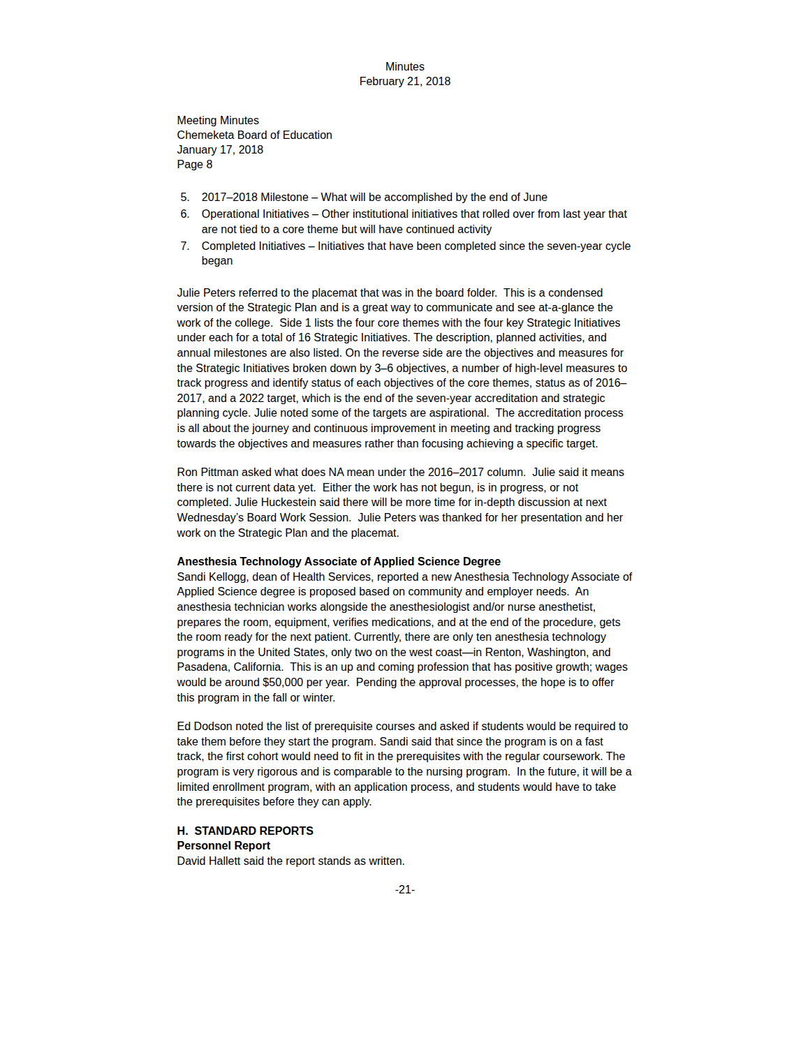Minutes
February 21, 2018
Meeting Minutes
Chemeketa Board of Education
January 17, 2018
Page 8
5. 2017–2018 Milestone – What will be accomplished by the end of June
6. Operational Initiatives – Other institutional initiatives that rolled over from last year that are not tied to a core theme but will have continued activity
7. Completed Initiatives – Initiatives that have been completed since the seven-year cycle began
Julie Peters referred to the placemat that was in the board folder. This is a condensed version of the Strategic Plan and is a great way to communicate and see at-a-glance the work of the college. Side 1 lists the four core themes with the four key Strategic Initiatives under each for a total of 16 Strategic Initiatives. The description, planned activities, and annual milestones are also listed. On the reverse side are the objectives and measures for the Strategic Initiatives broken down by 3–6 objectives, a number of high-level measures to track progress and identify status of each objectives of the core themes, status as of 2016–2017, and a 2022 target, which is the end of the seven-year accreditation and strategic planning cycle. Julie noted some of the targets are aspirational. The accreditation process is all about the journey and continuous improvement in meeting and tracking progress towards the objectives and measures rather than focusing achieving a specific target.
Ron Pittman asked what does NA mean under the 2016–2017 column. Julie said it means there is not current data yet. Either the work has not begun, is in progress, or not completed. Julie Huckestein said there will be more time for in-depth discussion at next Wednesday’s Board Work Session. Julie Peters was thanked for her presentation and her work on the Strategic Plan and the placemat.
Anesthesia Technology Associate of Applied Science Degree
Sandi Kellogg, dean of Health Services, reported a new Anesthesia Technology Associate of Applied Science degree is proposed based on community and employer needs. An anesthesia technician works alongside the anesthesiologist and/or nurse anesthetist, prepares the room, equipment, verifies medications, and at the end of the procedure, gets the room ready for the next patient. Currently, there are only ten anesthesia technology programs in the United States, only two on the west coast—in Renton, Washington, and Pasadena, California. This is an up and coming profession that has positive growth; wages would be around $50,000 per year. Pending the approval processes, the hope is to offer this program in the fall or winter.
Ed Dodson noted the list of prerequisite courses and asked if students would be required to take them before they start the program. Sandi said that since the program is on a fast track, the first cohort would need to fit in the prerequisites with the regular coursework. The program is very rigorous and is comparable to the nursing program. In the future, it will be a limited enrollment program, with an application process, and students would have to take the prerequisites before they can apply.
H. STANDARD REPORTS
Personnel Report
David Hallett said the report stands as written.
-21-